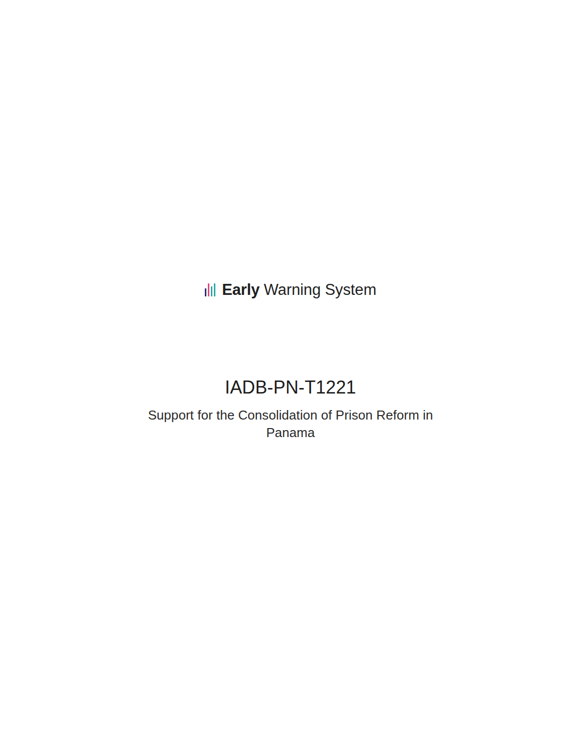Early Warning System
IADB-PN-T1221
Support for the Consolidation of Prison Reform in Panama